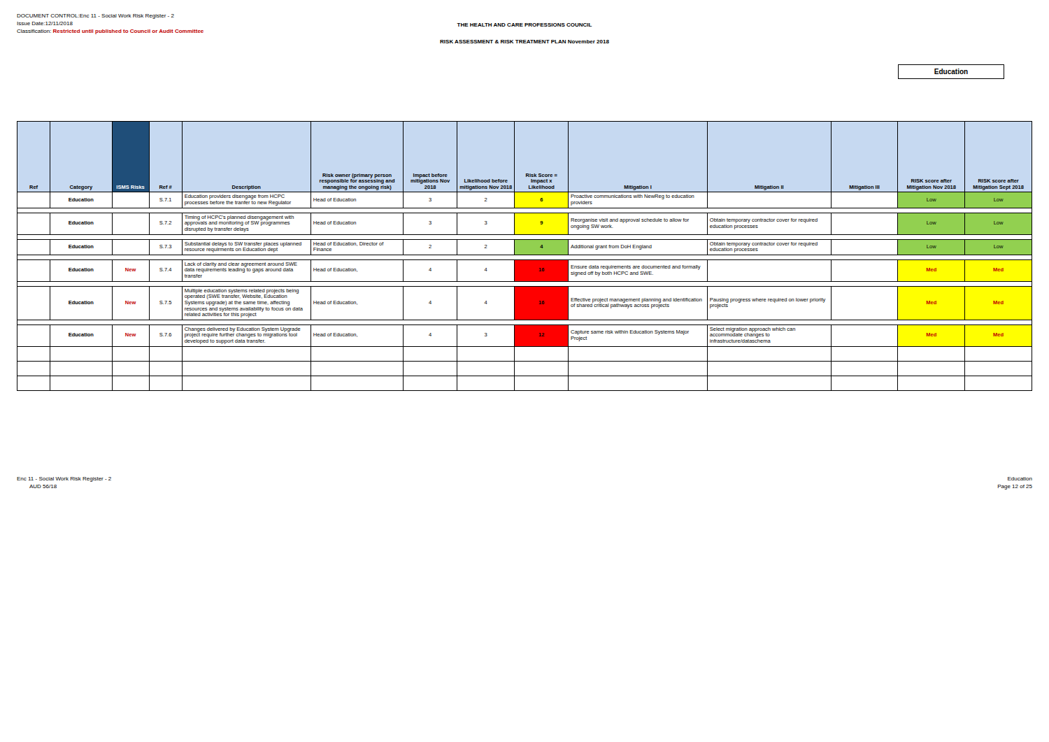DOCUMENT CONTROL:Enc 11 - Social Work Risk Register - 2
Issue Date:12/11/2018
Classification: Restricted until published to Council or Audit Committee
THE HEALTH AND CARE PROFESSIONS COUNCIL
RISK ASSESSMENT & RISK TREATMENT PLAN November 2018
Education
| Ref | Category | ISMS Risks | Ref # | Description | Risk owner (primary person responsible for assessing and managing the ongoing risk) | Impact before mitigations Nov 2018 | Likelihood before mitigations Nov 2018 | Risk Score = Impact x Likelihood | Mitigation I | Mitigation II | Mitigation III | RISK score after Mitigation Nov 2018 | RISK score after Mitigation Sept 2018 |
| --- | --- | --- | --- | --- | --- | --- | --- | --- | --- | --- | --- | --- | --- |
| | Education | | S.7.1 | Education providers disengage from HCPC processes before the tranfer to new Regulator | Head of Education | 3 | 2 | 6 | Proactive communications with NewReg to education providers | | | Low | Low |
| | Education | | S.7.2 | Timing of HCPC's planned disengagement with approvals and monitoring of SW programmes disrupted by transfer delays | Head of Education | 3 | 3 | 9 | Reorganise visit and approval schedule to allow for ongoing SW work. | Obtain temporary contractor cover for required education processes | | Low | Low |
| | Education | | S.7.3 | Substantial delays to SW transfer places uplanned resource requirments on Education dept | Head of Education, Director of Finance | 2 | 2 | 4 | Additional grant from DoH England | Obtain temporary contractor cover for required education processes | | Low | Low |
| | Education | New | S.7.4 | Lack of clarity and clear agreement around SWE data requirements leading to gaps around data transfer | Head of Education, | 4 | 4 | 16 | Ensure data requirements are documented and formally signed off by both HCPC and SWE. | | | Med | Med |
| | Education | New | S.7.5 | Multiple education systems related projects being operated (SWE transfer, Website, Education Systems upgrade) at the same time, affecting resources and systems availability to focus on data related activities for this project | Head of Education, | 4 | 4 | 16 | Effective project management planning and identification of shared critical pathways across projects | Pausing progress where required on lower priority projects | | Med | Med |
| | Education | New | S.7.6 | Changes delivered by Education System Upgrade project require further changes to migrations tool developed to support data transfer. | Head of Education, | 4 | 3 | 12 | Capture same risk within Education Systems Major Project | Select migration approach which can accommodate changes to infrastructure/dataschema | | Med | Med |
Enc 11 - Social Work Risk Register - 2
AUD 56/18
Education
Page 12 of 25